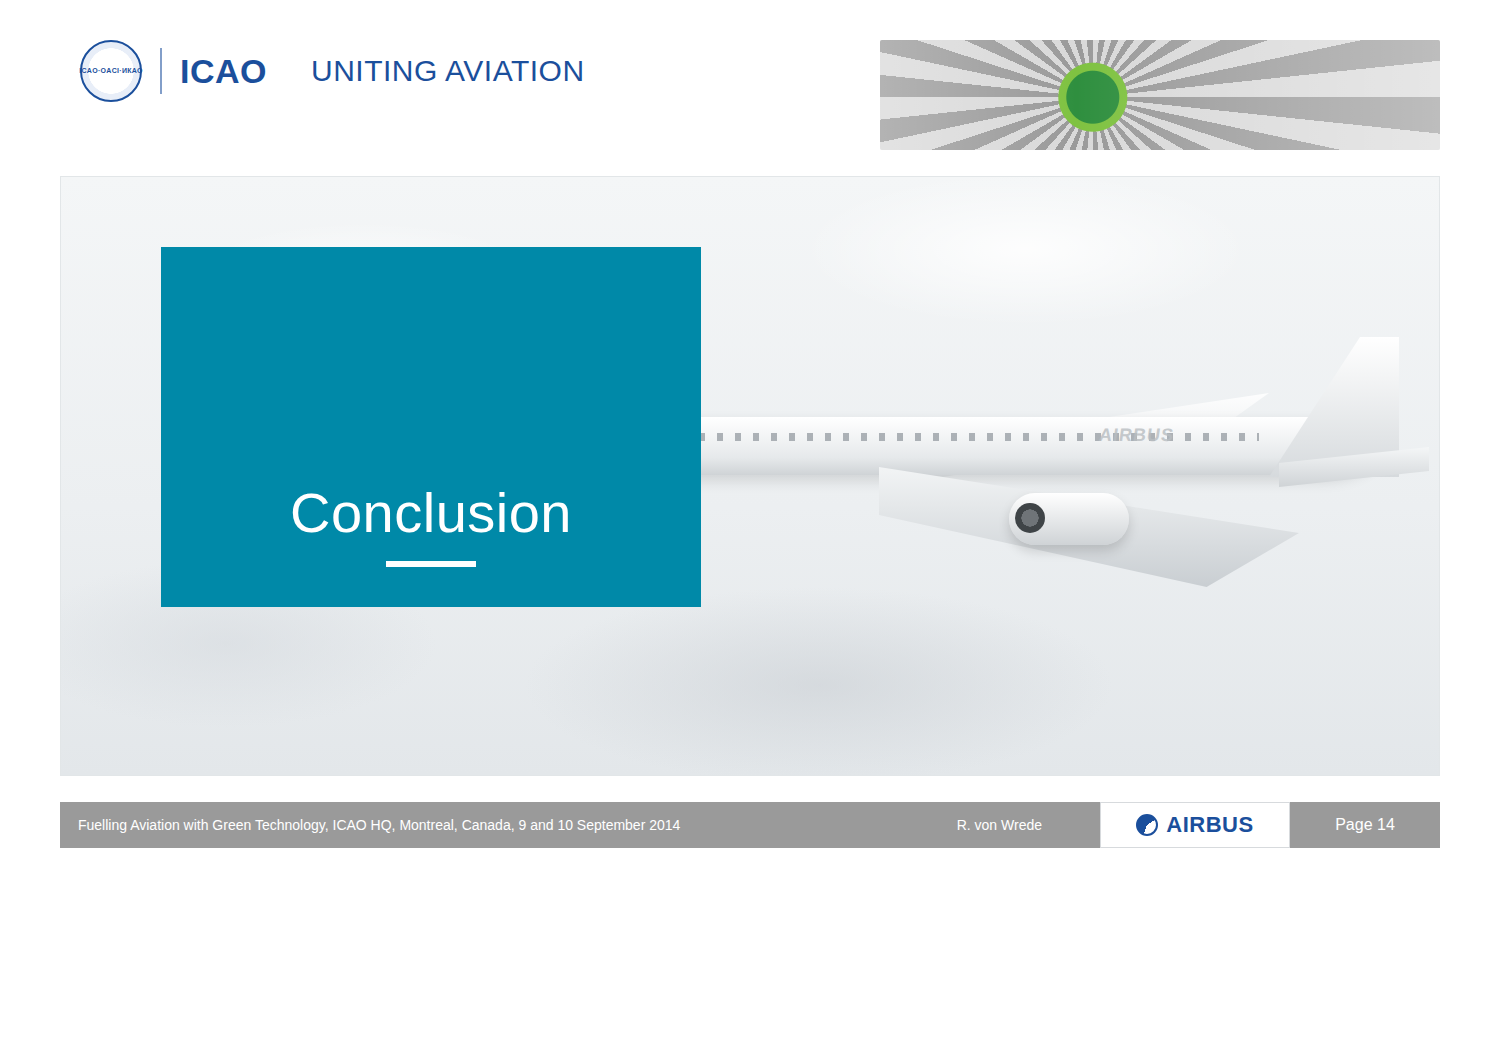ICAO·OACI·ИКАО
ICAO
UNITING AVIATION
AIRBUS
Conclusion
Fuelling Aviation with Green Technology, ICAO HQ, Montreal, Canada, 9 and 10 September 2014 R. von Wrede
AIRBUS
Page 14